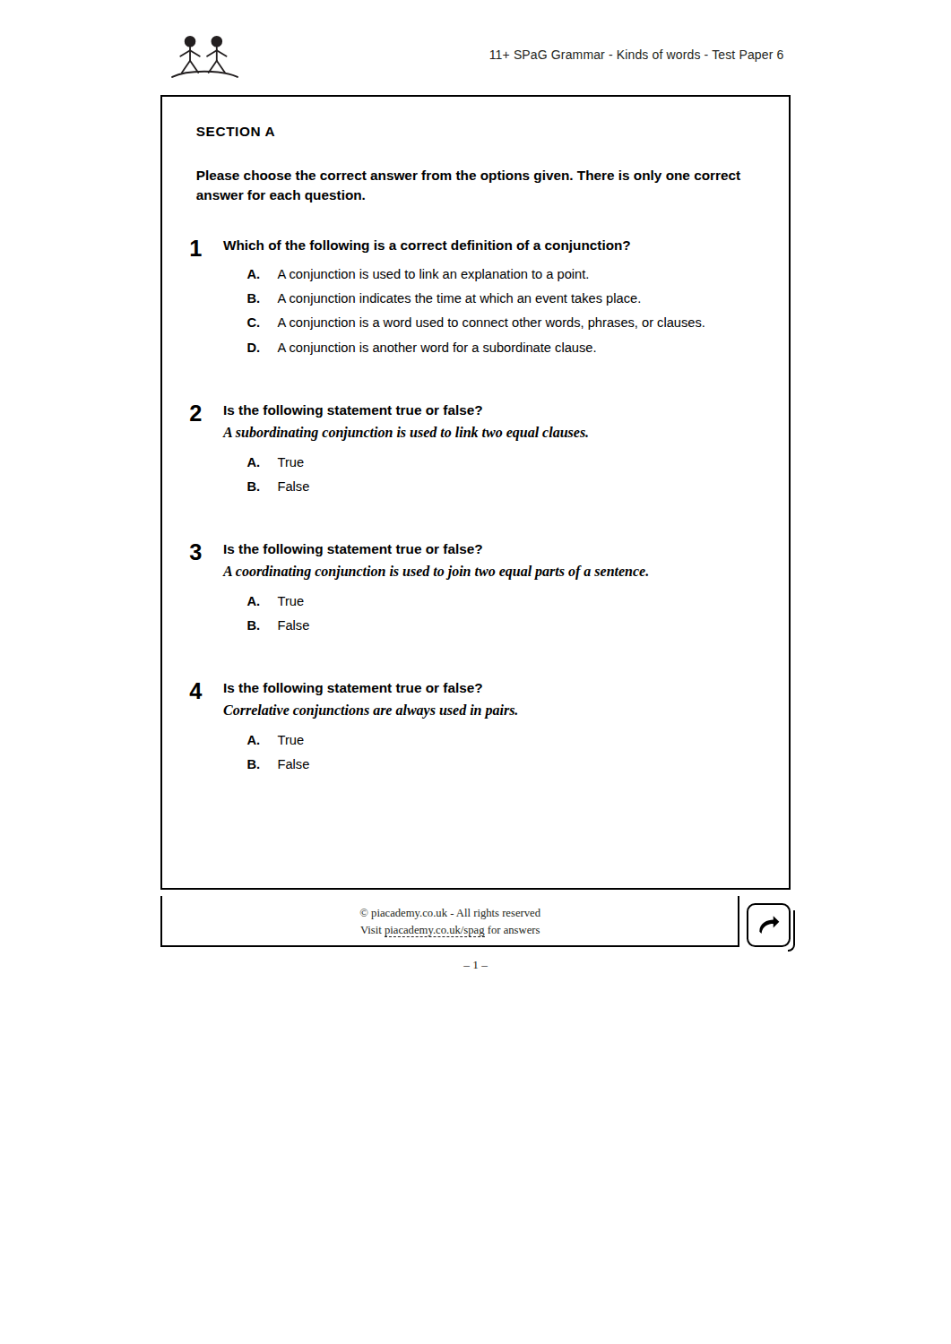11+ SPaG Grammar - Kinds of words - Test Paper 6
SECTION A
Please choose the correct answer from the options given. There is only one correct answer for each question.
1
Which of the following is a correct definition of a conjunction?
A. A conjunction is used to link an explanation to a point.
B. A conjunction indicates the time at which an event takes place.
C. A conjunction is a word used to connect other words, phrases, or clauses.
D. A conjunction is another word for a subordinate clause.
2
Is the following statement true or false?
A subordinating conjunction is used to link two equal clauses.
A. True
B. False
3
Is the following statement true or false?
A coordinating conjunction is used to join two equal parts of a sentence.
A. True
B. False
4
Is the following statement true or false?
Correlative conjunctions are always used in pairs.
A. True
B. False
© piacademy.co.uk - All rights reserved
Visit piacademy.co.uk/spag for answers
– 1 –